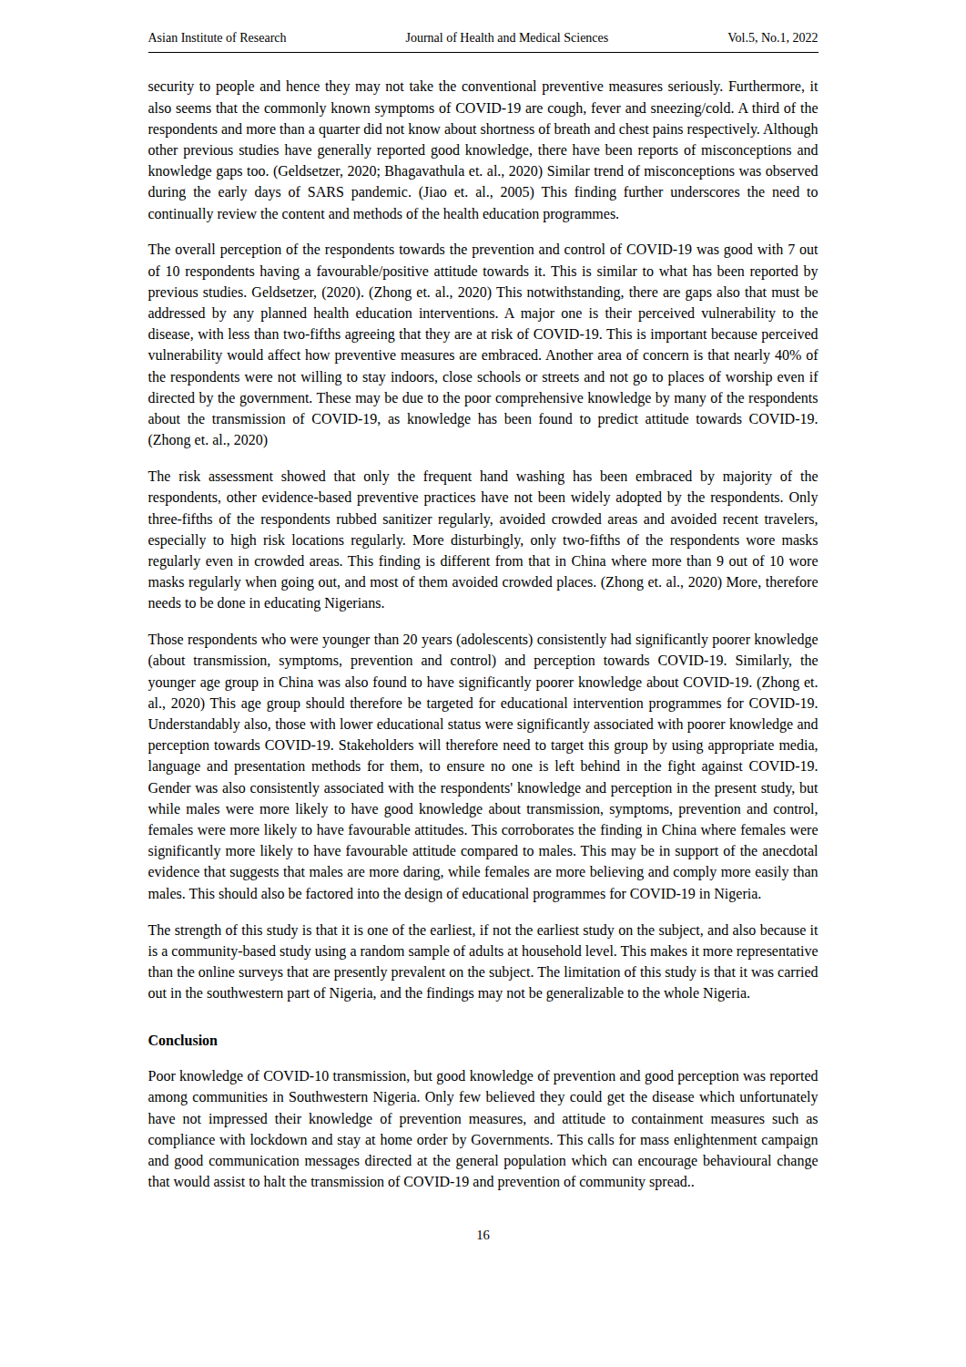Asian Institute of Research Journal of Health and Medical Sciences Vol.5, No.1, 2022
security to people and hence they may not take the conventional preventive measures seriously. Furthermore, it also seems that the commonly known symptoms of COVID-19 are cough, fever and sneezing/cold. A third of the respondents and more than a quarter did not know about shortness of breath and chest pains respectively. Although other previous studies have generally reported good knowledge, there have been reports of misconceptions and knowledge gaps too. (Geldsetzer, 2020; Bhagavathula et. al., 2020) Similar trend of misconceptions was observed during the early days of SARS pandemic. (Jiao et. al., 2005) This finding further underscores the need to continually review the content and methods of the health education programmes.
The overall perception of the respondents towards the prevention and control of COVID-19 was good with 7 out of 10 respondents having a favourable/positive attitude towards it. This is similar to what has been reported by previous studies. Geldsetzer, (2020). (Zhong et. al., 2020) This notwithstanding, there are gaps also that must be addressed by any planned health education interventions. A major one is their perceived vulnerability to the disease, with less than two-fifths agreeing that they are at risk of COVID-19. This is important because perceived vulnerability would affect how preventive measures are embraced. Another area of concern is that nearly 40% of the respondents were not willing to stay indoors, close schools or streets and not go to places of worship even if directed by the government. These may be due to the poor comprehensive knowledge by many of the respondents about the transmission of COVID-19, as knowledge has been found to predict attitude towards COVID-19. (Zhong et. al., 2020)
The risk assessment showed that only the frequent hand washing has been embraced by majority of the respondents, other evidence-based preventive practices have not been widely adopted by the respondents. Only three-fifths of the respondents rubbed sanitizer regularly, avoided crowded areas and avoided recent travelers, especially to high risk locations regularly. More disturbingly, only two-fifths of the respondents wore masks regularly even in crowded areas. This finding is different from that in China where more than 9 out of 10 wore masks regularly when going out, and most of them avoided crowded places. (Zhong et. al., 2020) More, therefore needs to be done in educating Nigerians.
Those respondents who were younger than 20 years (adolescents) consistently had significantly poorer knowledge (about transmission, symptoms, prevention and control) and perception towards COVID-19. Similarly, the younger age group in China was also found to have significantly poorer knowledge about COVID-19. (Zhong et. al., 2020) This age group should therefore be targeted for educational intervention programmes for COVID-19. Understandably also, those with lower educational status were significantly associated with poorer knowledge and perception towards COVID-19. Stakeholders will therefore need to target this group by using appropriate media, language and presentation methods for them, to ensure no one is left behind in the fight against COVID-19. Gender was also consistently associated with the respondents' knowledge and perception in the present study, but while males were more likely to have good knowledge about transmission, symptoms, prevention and control, females were more likely to have favourable attitudes. This corroborates the finding in China where females were significantly more likely to have favourable attitude compared to males. This may be in support of the anecdotal evidence that suggests that males are more daring, while females are more believing and comply more easily than males. This should also be factored into the design of educational programmes for COVID-19 in Nigeria.
The strength of this study is that it is one of the earliest, if not the earliest study on the subject, and also because it is a community-based study using a random sample of adults at household level. This makes it more representative than the online surveys that are presently prevalent on the subject. The limitation of this study is that it was carried out in the southwestern part of Nigeria, and the findings may not be generalizable to the whole Nigeria.
Conclusion
Poor knowledge of COVID-10 transmission, but good knowledge of prevention and good perception was reported among communities in Southwestern Nigeria. Only few believed they could get the disease which unfortunately have not impressed their knowledge of prevention measures, and attitude to containment measures such as compliance with lockdown and stay at home order by Governments. This calls for mass enlightenment campaign and good communication messages directed at the general population which can encourage behavioural change that would assist to halt the transmission of COVID-19 and prevention of community spread..
16